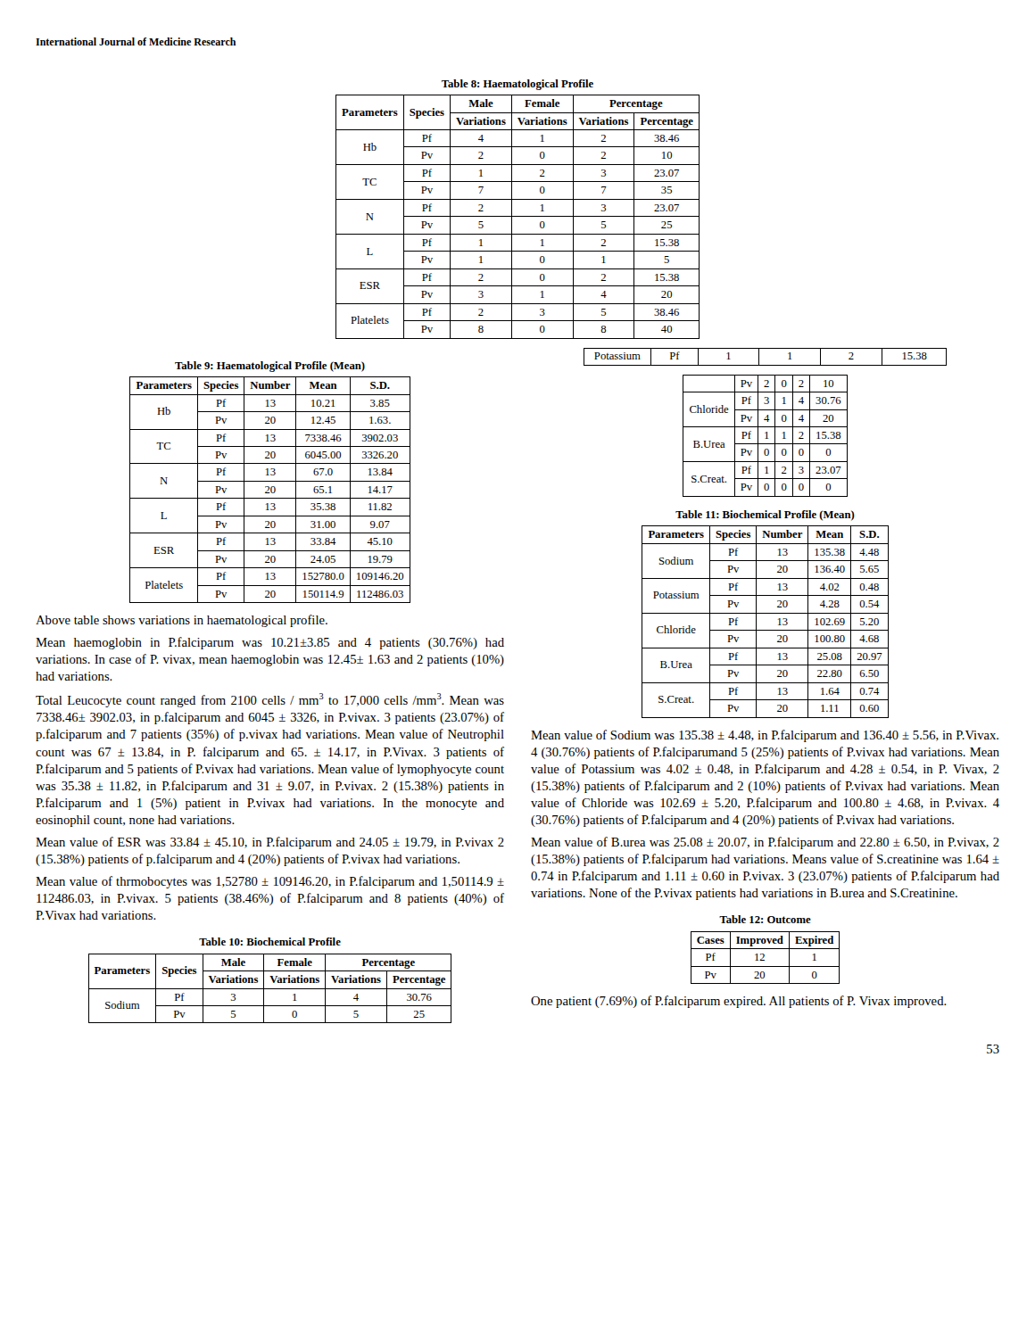International Journal of Medicine Research
Table 8: Haematological Profile
| Parameters | Species | Male | Female | Percentage |
| --- | --- | --- | --- | --- |
| Variations | Variations | Variations | Percentage |
| Hb | Pf | 4 | 1 | 2 | 38.46 |
| Pv | 2 | 0 | 2 | 10 |
| TC | Pf | 1 | 2 | 3 | 23.07 |
| Pv | 7 | 0 | 7 | 35 |
| N | Pf | 2 | 1 | 3 | 23.07 |
| Pv | 5 | 0 | 5 | 25 |
| L | Pf | 1 | 1 | 2 | 15.38 |
| Pv | 1 | 0 | 1 | 5 |
| ESR | Pf | 2 | 0 | 2 | 15.38 |
| Pv | 3 | 1 | 4 | 20 |
| Platelets | Pf | 2 | 3 | 5 | 38.46 |
| Pv | 8 | 0 | 8 | 40 |
Table 9: Haematological Profile (Mean)
| Parameters | Species | Number | Mean | S.D. |
| --- | --- | --- | --- | --- |
| Hb | Pf | 13 | 10.21 | 3.85 |
| Pv | 20 | 12.45 | 1.63. |
| TC | Pf | 13 | 7338.46 | 3902.03 |
| Pv | 20 | 6045.00 | 3326.20 |
| N | Pf | 13 | 67.0 | 13.84 |
| Pv | 20 | 65.1 | 14.17 |
| L | Pf | 13 | 35.38 | 11.82 |
| Pv | 20 | 31.00 | 9.07 |
| ESR | Pf | 13 | 33.84 | 45.10 |
| Pv | 20 | 24.05 | 19.79 |
| Platelets | Pf | 13 | 152780.0 | 109146.20 |
| Pv | 20 | 150114.9 | 112486.03 |
Above table shows variations in haematological profile.
Mean haemoglobin in P.falciparum was 10.21±3.85 and 4 patients (30.76%) had variations. In case of P. vivax, mean haemoglobin was 12.45± 1.63 and 2 patients (10%) had variations.
Total Leucocyte count ranged from 2100 cells / mm3 to 17,000 cells /mm3. Mean was 7338.46± 3902.03, in p.falciparum and 6045 ± 3326, in P.vivax. 3 patients (23.07%) of p.falciparum and 7 patients (35%) of p.vivax had variations. Mean value of Neutrophil count was 67 ± 13.84, in P. falciparum and 65. ± 14.17, in P.Vivax. 3 patients of P.falciparum and 5 patients of P.vivax had variations. Mean value of lymophyocyte count was 35.38 ± 11.82, in P.falciparum and 31 ± 9.07, in P.vivax. 2 (15.38%) patients in P.falciparum and 1 (5%) patient in P.vivax had variations. In the monocyte and eosinophil count, none had variations.
Mean value of ESR was 33.84 ± 45.10, in P.falciparum and 24.05 ± 19.79, in P.vivax 2 (15.38%) patients of p.falciparum and 4 (20%) patients of P.vivax had variations.
Mean value of thrmobocytes was 1,52780 ± 109146.20, in P.falciparum and 1,50114.9 ± 112486.03, in P.vivax. 5 patients (38.46%) of P.falciparum and 8 patients (40%) of P.Vivax had variations.
Table 10: Biochemical Profile
| Parameters | Species | Male | Female | Percentage |
| --- | --- | --- | --- | --- |
| Variations | Variations | Variations | Percentage |
| Sodium | Pf | 3 | 1 | 4 | 30.76 |
| Pv | 5 | 0 | 5 | 25 |
| Potassium | Pf | 1 | 1 | 2 | 15.38 |
| | Pv | 2 | 0 | 2 | 10 |
| Chloride | Pf | 3 | 1 | 4 | 30.76 |
| Pv | 4 | 0 | 4 | 20 |
| B.Urea | Pf | 1 | 1 | 2 | 15.38 |
| Pv | 0 | 0 | 0 | 0 |
| S.Creat. | Pf | 1 | 2 | 3 | 23.07 |
| Pv | 0 | 0 | 0 | 0 |
Table 11: Biochemical Profile (Mean)
| Parameters | Species | Number | Mean | S.D. |
| --- | --- | --- | --- | --- |
| Sodium | Pf | 13 | 135.38 | 4.48 |
| Pv | 20 | 136.40 | 5.65 |
| Potassium | Pf | 13 | 4.02 | 0.48 |
| Pv | 20 | 4.28 | 0.54 |
| Chloride | Pf | 13 | 102.69 | 5.20 |
| Pv | 20 | 100.80 | 4.68 |
| B.Urea | Pf | 13 | 25.08 | 20.97 |
| Pv | 20 | 22.80 | 6.50 |
| S.Creat. | Pf | 13 | 1.64 | 0.74 |
| Pv | 20 | 1.11 | 0.60 |
Mean value of Sodium was 135.38 ± 4.48, in P.falciparum and 136.40 ± 5.56, in P.Vivax. 4 (30.76%) patients of P.falciparumand 5 (25%) patients of P.vivax had variations. Mean value of Potassium was 4.02 ± 0.48, in P.falciparum and 4.28 ± 0.54, in P. Vivax, 2 (15.38%) patients of P.falciparum and 2 (10%) patients of P.vivax had variations. Mean value of Chloride was 102.69 ± 5.20, P.falciparum and 100.80 ± 4.68, in P.vivax. 4 (30.76%) patients of P.falciparum and 4 (20%) patients of P.vivax had variations.
Mean value of B.urea was 25.08 ± 20.07, in P.falciparum and 22.80 ± 6.50, in P.vivax, 2 (15.38%) patients of P.falciparum had variations. Means value of S.creatinine was 1.64 ± 0.74 in P.falciparum and 1.11 ± 0.60 in P.vivax. 3 (23.07%) patients of P.falciparum had variations. None of the P.vivax patients had variations in B.urea and S.Creatinine.
Table 12: Outcome
| Cases | Improved | Expired |
| --- | --- | --- |
| Pf | 12 | 1 |
| Pv | 20 | 0 |
One patient (7.69%) of P.falciparum expired. All patients of P. Vivax improved.
53